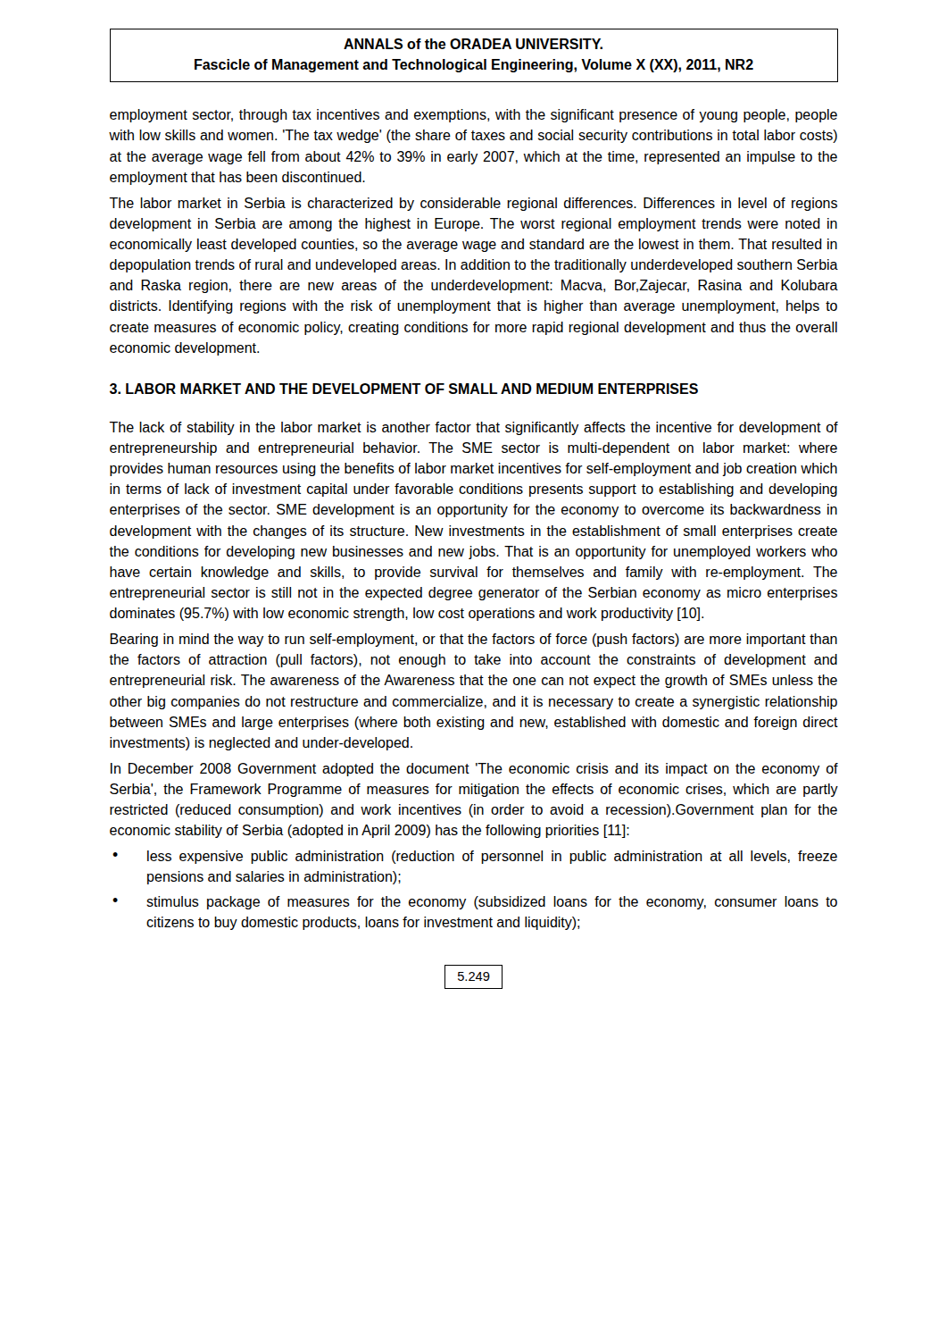ANNALS of the ORADEA UNIVERSITY.
Fascicle of Management and Technological Engineering, Volume X (XX), 2011, NR2
employment sector, through tax incentives and exemptions, with the significant presence of young people, people with low skills and women. 'The tax wedge' (the share of taxes and social security contributions in total labor costs) at the average wage fell from about 42% to 39% in early 2007, which at the time, represented an impulse to the employment that has been discontinued.
The labor market in Serbia is characterized by considerable regional differences. Differences in level of regions development in Serbia are among the highest in Europe. The worst regional employment trends were noted in economically least developed counties, so the average wage and standard are the lowest in them. That resulted in depopulation trends of rural and undeveloped areas. In addition to the traditionally underdeveloped southern Serbia and Raska region, there are new areas of the underdevelopment: Macva, Bor,Zajecar, Rasina and Kolubara districts. Identifying regions with the risk of unemployment that is higher than average unemployment, helps to create measures of economic policy, creating conditions for more rapid regional development and thus the overall economic development.
3. LABOR MARKET AND THE DEVELOPMENT OF SMALL AND MEDIUM ENTERPRISES
The lack of stability in the labor market is another factor that significantly affects the incentive for development of entrepreneurship and entrepreneurial behavior. The SME sector is multi-dependent on labor market: where provides human resources using the benefits of labor market incentives for self-employment and job creation which in terms of lack of investment capital under favorable conditions presents support to establishing and developing enterprises of the sector. SME development is an opportunity for the economy to overcome its backwardness in development with the changes of its structure. New investments in the establishment of small enterprises create the conditions for developing new businesses and new jobs. That is an opportunity for unemployed workers who have certain knowledge and skills, to provide survival for themselves and family with re-employment. The entrepreneurial sector is still not in the expected degree generator of the Serbian economy as micro enterprises dominates (95.7%) with low economic strength, low cost operations and work productivity [10].
Bearing in mind the way to run self-employment, or that the factors of force (push factors) are more important than the factors of attraction (pull factors), not enough to take into account the constraints of development and entrepreneurial risk. The awareness of the Awareness that the one can not expect the growth of SMEs unless the other big companies do not restructure and commercialize, and it is necessary to create a synergistic relationship between SMEs and large enterprises (where both existing and new, established with domestic and foreign direct investments) is neglected and under-developed.
In December 2008 Government adopted the document 'The economic crisis and its impact on the economy of Serbia', the Framework Programme of measures for mitigation the effects of economic crises, which are partly restricted (reduced consumption) and work incentives (in order to avoid a recession).Government plan for the economic stability of Serbia (adopted in April 2009) has the following priorities [11]:
less expensive public administration (reduction of personnel in public administration at all levels, freeze pensions and salaries in administration);
stimulus package of measures for the economy (subsidized loans for the economy, consumer loans to citizens to buy domestic products, loans for investment and liquidity);
5.249